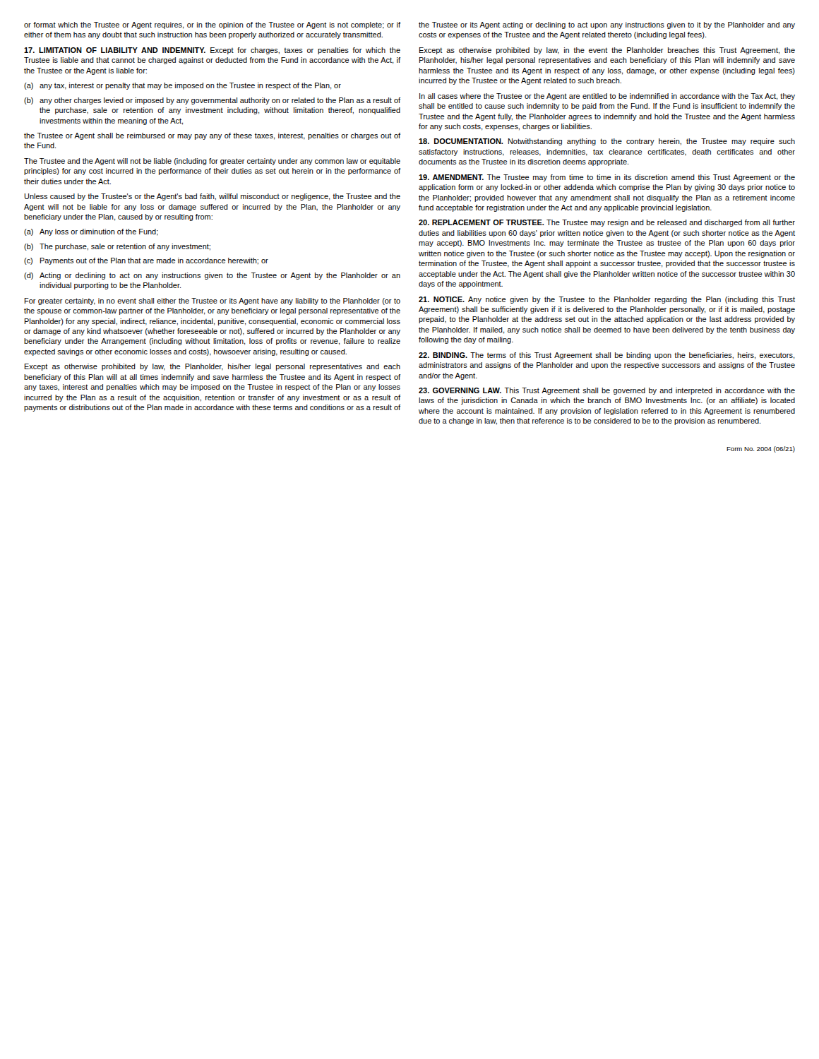or format which the Trustee or Agent requires, or in the opinion of the Trustee or Agent is not complete; or if either of them has any doubt that such instruction has been properly authorized or accurately transmitted.
17. LIMITATION OF LIABILITY AND INDEMNITY. Except for charges, taxes or penalties for which the Trustee is liable and that cannot be charged against or deducted from the Fund in accordance with the Act, if the Trustee or the Agent is liable for:
(a) any tax, interest or penalty that may be imposed on the Trustee in respect of the Plan, or
(b) any other charges levied or imposed by any governmental authority on or related to the Plan as a result of the purchase, sale or retention of any investment including, without limitation thereof, nonqualified investments within the meaning of the Act,
the Trustee or Agent shall be reimbursed or may pay any of these taxes, interest, penalties or charges out of the Fund.
The Trustee and the Agent will not be liable (including for greater certainty under any common law or equitable principles) for any cost incurred in the performance of their duties as set out herein or in the performance of their duties under the Act.
Unless caused by the Trustee's or the Agent's bad faith, willful misconduct or negligence, the Trustee and the Agent will not be liable for any loss or damage suffered or incurred by the Plan, the Planholder or any beneficiary under the Plan, caused by or resulting from:
(a) Any loss or diminution of the Fund;
(b) The purchase, sale or retention of any investment;
(c) Payments out of the Plan that are made in accordance herewith; or
(d) Acting or declining to act on any instructions given to the Trustee or Agent by the Planholder or an individual purporting to be the Planholder.
For greater certainty, in no event shall either the Trustee or its Agent have any liability to the Planholder (or to the spouse or common-law partner of the Planholder, or any beneficiary or legal personal representative of the Planholder) for any special, indirect, reliance, incidental, punitive, consequential, economic or commercial loss or damage of any kind whatsoever (whether foreseeable or not), suffered or incurred by the Planholder or any beneficiary under the Arrangement (including without limitation, loss of profits or revenue, failure to realize expected savings or other economic losses and costs), howsoever arising, resulting or caused.
Except as otherwise prohibited by law, the Planholder, his/her legal personal representatives and each beneficiary of this Plan will at all times indemnify and save harmless the Trustee and its Agent in respect of any taxes, interest and penalties which may be imposed on the Trustee in respect of the Plan or any losses incurred by the Plan as a result of the acquisition, retention or transfer of any investment or as a result of payments or distributions out of the Plan made in accordance with these terms and conditions or as a result of the Trustee or its Agent acting or declining to act upon any instructions given to it by the Planholder and any costs or expenses of the Trustee and the Agent related thereto (including legal fees).
Except as otherwise prohibited by law, in the event the Planholder breaches this Trust Agreement, the Planholder, his/her legal personal representatives and each beneficiary of this Plan will indemnify and save harmless the Trustee and its Agent in respect of any loss, damage, or other expense (including legal fees) incurred by the Trustee or the Agent related to such breach.
In all cases where the Trustee or the Agent are entitled to be indemnified in accordance with the Tax Act, they shall be entitled to cause such indemnity to be paid from the Fund. If the Fund is insufficient to indemnify the Trustee and the Agent fully, the Planholder agrees to indemnify and hold the Trustee and the Agent harmless for any such costs, expenses, charges or liabilities.
18. DOCUMENTATION. Notwithstanding anything to the contrary herein, the Trustee may require such satisfactory instructions, releases, indemnities, tax clearance certificates, death certificates and other documents as the Trustee in its discretion deems appropriate.
19. AMENDMENT. The Trustee may from time to time in its discretion amend this Trust Agreement or the application form or any locked-in or other addenda which comprise the Plan by giving 30 days prior notice to the Planholder; provided however that any amendment shall not disqualify the Plan as a retirement income fund acceptable for registration under the Act and any applicable provincial legislation.
20. REPLACEMENT OF TRUSTEE. The Trustee may resign and be released and discharged from all further duties and liabilities upon 60 days' prior written notice given to the Agent (or such shorter notice as the Agent may accept). BMO Investments Inc. may terminate the Trustee as trustee of the Plan upon 60 days prior written notice given to the Trustee (or such shorter notice as the Trustee may accept). Upon the resignation or termination of the Trustee, the Agent shall appoint a successor trustee, provided that the successor trustee is acceptable under the Act. The Agent shall give the Planholder written notice of the successor trustee within 30 days of the appointment.
21. NOTICE. Any notice given by the Trustee to the Planholder regarding the Plan (including this Trust Agreement) shall be sufficiently given if it is delivered to the Planholder personally, or if it is mailed, postage prepaid, to the Planholder at the address set out in the attached application or the last address provided by the Planholder. If mailed, any such notice shall be deemed to have been delivered by the tenth business day following the day of mailing.
22. BINDING. The terms of this Trust Agreement shall be binding upon the beneficiaries, heirs, executors, administrators and assigns of the Planholder and upon the respective successors and assigns of the Trustee and/or the Agent.
23. GOVERNING LAW. This Trust Agreement shall be governed by and interpreted in accordance with the laws of the jurisdiction in Canada in which the branch of BMO Investments Inc. (or an affiliate) is located where the account is maintained. If any provision of legislation referred to in this Agreement is renumbered due to a change in law, then that reference is to be considered to be to the provision as renumbered.
Form No. 2004 (06/21)